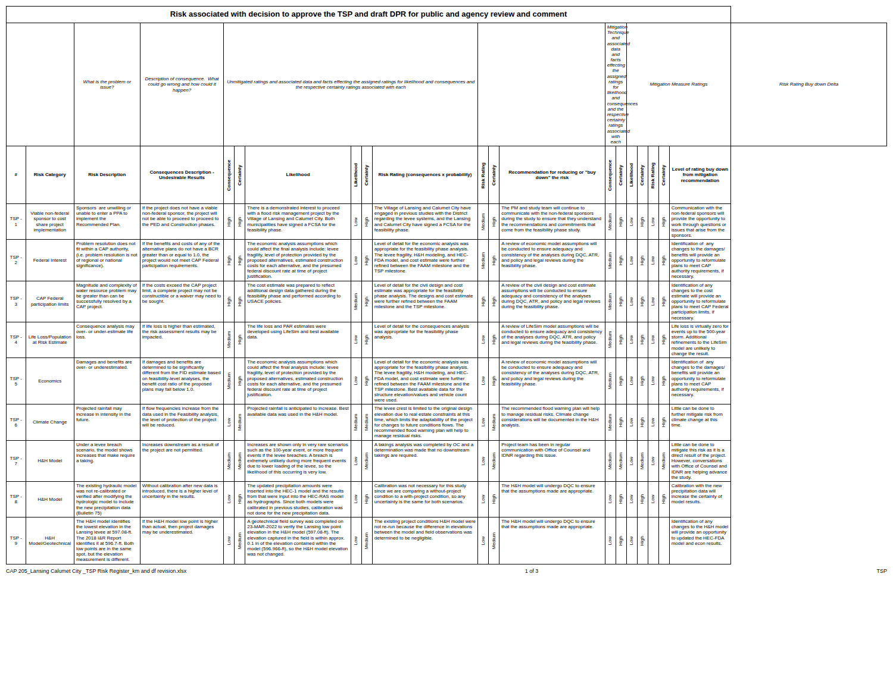| Risk associated with decision to approve the TSP and draft DPR for public and agency review and comment |
| | What is the problem or issue? | Description of consequence. What could go wrong and how could it happen? | Unmitigated ratings and associated data and facts effecting the assigned ratings for likelihood and consequences and the respective certainty ratings associated with each | | Mitigation Technique and associated data and facts effecting the assigned ratings for likelihood and consequences and the respective certainty ratings associated with each | Mitigation Measure Ratings | Risk Rating Buy down Delta |
| # | Risk Category | Risk Description | Consequences Description - Undesirable Results | Consequence | Certainty | Likelihood | Likelihood | Certainty | Risk Rating (consequences x probability) | Risk Rating | Certainty | Recommendation for reducing or "buy down" the risk | Consequence | Certainty | Likelihood | Certainty | Risk Rating | Certainty | Level of rating buy down from mitigation recommendation |
| TSP - 1 | Viable non-federal sponsor to cost share project implementation | Sponsors are unwilling or unable to enter a PPA to implement the Recommended Plan. | If the project does not have a viable non-federal sponsor, the project will not be able to proceed to proceed to the PED and Construction phases. | High | High | There is a demonstrated interest to proceed with a flood risk management project by the Village of Lansing and Calumet City. Both municipalities have signed a FCSA for the feasibility phase. | Low | High | The Village of Lansing and Calumet City have engaged in previous studies with the District regarding the levee systems, and the Lansing and Calumet City have signed a FCSA for the feasibility phase. | Medium | High | The PM and study team will continue to communicate with the non-federal sponsors during the study to ensure that they understand the recommendations and commitments that come from the feasibility phase study. | Medium | High | Low | High | Low | High | Communication with the non-federal sponsors will provide the opportunity to work through questions or issues that arise from the sponsors. |
| TSP - 2 | Federal Interest | Problem resolution does not fit within a CAP authority, (i.e. problem resolution is not of regional or national significance). | If the benefits and costs of any of the alternative plans do not have a BCR greater than or equal to 1.0, the project would not meet CAP Federal participation requirements. | High | High | The economic analysis assumptions which could affect the final analysis include: levee fragility, level of protection provided by the proposed alternatives, estimated construction costs for each alternative, and the presumed federal discount rate at time of project justification. | Low | High | Level of detail for the economic analysis was appropriate for the feasibility phase analysis. The levee fragility, H&H modeling, and HEC-FDA model, and cost estimate were further refined between the FAAM milestone and the TSP milestone. | Medium | High | A review of economic model assumptions will be conducted to ensure adequacy and consistency of the analyses during DQC, ATR, and policy and legal reviews during the feasibility phase. | Medium | High | Low | High | Low | High | Identification of any changes to the damages/ benefits will provide an opportunity to reformulate plans to meet CAP authority requirements, if necessary. |
| TSP - 3 | CAP Federal participation limits | Magnitude and complexity of water resource problem may be greater than can be successfully resolved by a CAP project. | If the costs exceed the CAP project limit, a complete project may not be constructible or a waiver may need to be sought. | High | High | The cost estimate was prepared to reflect additional design data gathered during the feasibility phase and performed according to USACE policies. | Medium | High | Level of detail for the civil design and cost estimate was appropriate for the feasibility phase analysis. The designs and cost estimate were further refined between the FAAM milestone and the TSP milestone. | High | High | A review of the civil design and cost estimate assumptions will be conducted to ensure adequacy and consistency of the analyses during DQC, ATR, and policy and legal reviews during the feasibility phase. | Medium | High | Low | High | Low | High | Identification of any changes to the cost estimate will provide an opportunity to reformulate plans to meet CAP Federal participation limits, if necessary. |
| TSP - 4 | Life Loss/Population at Risk Estimate | Consequence analysis may over- or under-estimate life loss. | If life loss is higher than estimated, the risk assessment results may be impacted. | Medium | High | The life loss and PAR estimates were developed using LifeSim and best available data. | Low | High | Level of detail for the consequences analysis was appropriate for the feasibility phase analysis. | Low | High | A review of LifeSim model assumptions will be conducted to ensure adequacy and consistency of the analyses during DQC, ATR, and policy and legal reviews during the feasibility phase. | Medium | High | Low | High | Low | High | Life loss is virtually zero for events up to the 500-year storm. Additional refinements to the LifeSim model are unlikely to change the result. |
| TSP - 5 | Economics | Damages and benefits are over- or underestimated. | If damages and benefits are determined to be significantly different from the FID estimate based on feasibility-level analyses, the benefit cost ratio of the proposed plans may fall below 1.0. | Medium | High | The economic analysis assumptions which could affect the final analysis include: levee fragility, level of protection provided by the proposed alternatives, estimated construction costs for each alternative, and the presumed federal discount rate at time of project justification. | Low | High | Level of detail for the economic analysis was appropriate for the feasibility phase analysis. The levee fragility, H&H modeling, and HEC-FDA model, and cost estimate were further refined between the FAAM milestone and the TSP milestone. Best available data for the structure elevation/values and vehicle count were used. | Low | High | A review of economic model assumptions will be conducted to ensure adequacy and consistency of the analyses during DQC, ATR, and policy and legal reviews during the feasibility phase. | Medium | High | Low | High | Low | High | Identification of any changes to the damages/ benefits will provide an opportunity to reformulate plans to meet CAP authority requirements, if necessary. |
| TSP - 6 | Climate Change | Projected rainfall may increase in intensity in the future. | If flow frequencies increase from the data used in the Feasibility analysis, the level of protection of the project will be reduced. | Low | Medium | Projected rainfall is anticipated to increase. Best available data was used in the H&H model. | Medium | Medium | The levee crest is limited to the original design elevation due to real estate constraints at this time, which limits the adaptability of the project for changes to future conditions flows. The recommended flood warning plan will help to manage residual risks. | Low | Medium | The recommended flood warning plan will help to manage residual risks. Climate change considerations will be documented in the H&H analysis. | Medium | High | Low | High | Low | High | Little can be done to further mitigate risk from climate change at this time. |
| TSP - 7 | H&H Model | Under a levee breach scenario, the model shows increases that make require a taking. | Increases downstream as a result of the project are not permitted. | Medium | Medium | Increases are shown only in very rare scenarios such as the 100-year event, or more frequent events if the levee breaches. A breach is extremely unlikely during more frequent events due to lower loading of the levee, so the likelihood of this occurring is very low. | Low | Medium | A takings analysis was completed by OC and a determination was made that no downstream takings are required. | Low | Medium | Project team has been in regular communication with Office of Counsel and IDNR regarding this issue. | Medium | Medium | Low | Medium | Low | Medium | Little can be done to mitigate this risk as it is a direct result of the project. However, conversations with Office of Counsel and IDNR are helping advance the study. |
| TSP - 8 | H&H Model | The existing hydraulic model was not re-calibrated or verified after modifying the hydrologic model to include the new precipitation data (Bulletin 75) | Without calibration after new data is introduced, there is a higher level of uncertainty in the results. | Low | High | The updated precipitation amounts were inserted into the HEC-1 model and the results from that were input into the HEC-RAS model as hydrographs. Since both models were calibrated in previous studies, calibration was not done for the new precipitation data. | Low | High | Calibration was not necessary for this study since we are comparing a without-project condition to a with-project condition, so any uncertainty is the same for both scenarios. | Low | High | The H&H model will undergo DQC to ensure that the assumptions made are appropriate. | Low | High | Low | High | Low | High | Calibration with the new precipitation data will increase the certainty of model results. |
| TSP - 9 | H&H Model/Geotechnical | The H&H model identifies the lowest elevation in the Lansing levee at 597.08-ft. The 2018 I&R Report identifies it at 596.7-ft. Both low points are in the same spot, but the elevation measurement is different. | If the H&H model low point is higher than actual, then project damages may be underestimated. | Low | Medium | A geotechnical field survey was completed on 23-MAR-2022 to verify the Lansing low point elevation in the H&H model (597.08-ft). The elevation captured in the field is within approx. 0.1 in of the elevation contained within the model (596.966-ft), so the H&H model elevation was not changed. | Low | Medium | The existing project conditions H&H model were not re-run because the difference in elevations between the model and field observations was determined to be negligible. | Low | Medium | The H&H model will undergo DQC to ensure that the assumptions made are appropriate. | Low | High | Low | High | | | Identification of any changes to the H&H model will provide an opportunity to updated the HEC-FDA model and econ results. |
CAP 205_Lansing Calumet City _TSP Risk Register_km and df revision.xlsx 1 of 3 TSP